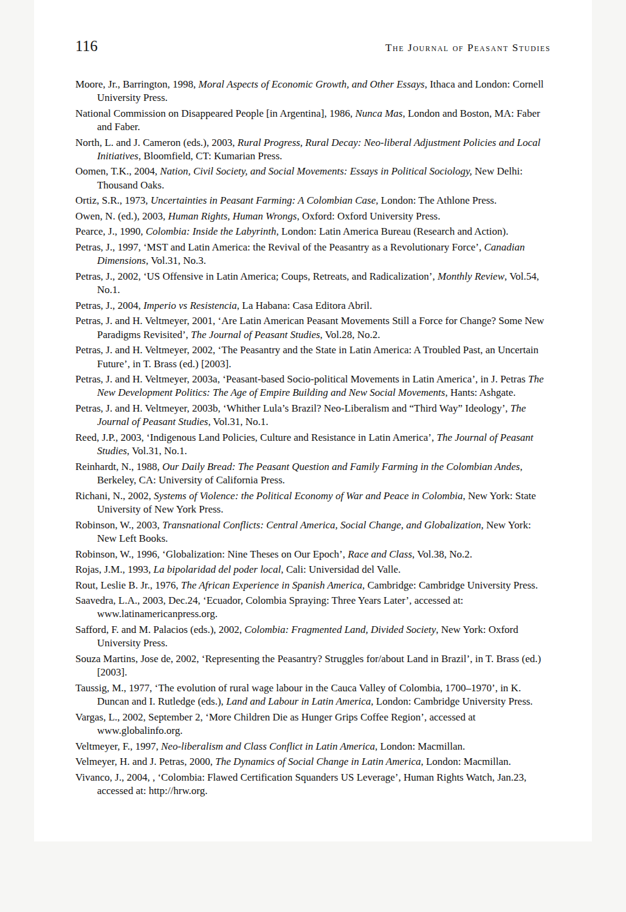116 The Journal of Peasant Studies
Moore, Jr., Barrington, 1998, Moral Aspects of Economic Growth, and Other Essays, Ithaca and London: Cornell University Press.
National Commission on Disappeared People [in Argentina], 1986, Nunca Mas, London and Boston, MA: Faber and Faber.
North, L. and J. Cameron (eds.), 2003, Rural Progress, Rural Decay: Neo-liberal Adjustment Policies and Local Initiatives, Bloomfield, CT: Kumarian Press.
Oomen, T.K., 2004, Nation, Civil Society, and Social Movements: Essays in Political Sociology, New Delhi: Thousand Oaks.
Ortiz, S.R., 1973, Uncertainties in Peasant Farming: A Colombian Case, London: The Athlone Press.
Owen, N. (ed.), 2003, Human Rights, Human Wrongs, Oxford: Oxford University Press.
Pearce, J., 1990, Colombia: Inside the Labyrinth, London: Latin America Bureau (Research and Action).
Petras, J., 1997, ‘MST and Latin America: the Revival of the Peasantry as a Revolutionary Force’, Canadian Dimensions, Vol.31, No.3.
Petras, J., 2002, ‘US Offensive in Latin America; Coups, Retreats, and Radicalization’, Monthly Review, Vol.54, No.1.
Petras, J., 2004, Imperio vs Resistencia, La Habana: Casa Editora Abril.
Petras, J. and H. Veltmeyer, 2001, ‘Are Latin American Peasant Movements Still a Force for Change? Some New Paradigms Revisited’, The Journal of Peasant Studies, Vol.28, No.2.
Petras, J. and H. Veltmeyer, 2002, ‘The Peasantry and the State in Latin America: A Troubled Past, an Uncertain Future’, in T. Brass (ed.) [2003].
Petras, J. and H. Veltmeyer, 2003a, ‘Peasant-based Socio-political Movements in Latin America’, in J. Petras The New Development Politics: The Age of Empire Building and New Social Movements, Hants: Ashgate.
Petras, J. and H. Veltmeyer, 2003b, ‘Whither Lula’s Brazil? Neo-Liberalism and “Third Way” Ideology’, The Journal of Peasant Studies, Vol.31, No.1.
Reed, J.P., 2003, ‘Indigenous Land Policies, Culture and Resistance in Latin America’, The Journal of Peasant Studies, Vol.31, No.1.
Reinhardt, N., 1988, Our Daily Bread: The Peasant Question and Family Farming in the Colombian Andes, Berkeley, CA: University of California Press.
Richani, N., 2002, Systems of Violence: the Political Economy of War and Peace in Colombia, New York: State University of New York Press.
Robinson, W., 2003, Transnational Conflicts: Central America, Social Change, and Globalization, New York: New Left Books.
Robinson, W., 1996, ‘Globalization: Nine Theses on Our Epoch’, Race and Class, Vol.38, No.2.
Rojas, J.M., 1993, La bipolaridad del poder local, Cali: Universidad del Valle.
Rout, Leslie B. Jr., 1976, The African Experience in Spanish America, Cambridge: Cambridge University Press.
Saavedra, L.A., 2003, Dec.24, ‘Ecuador, Colombia Spraying: Three Years Later’, accessed at: www.latinamericanpress.org.
Safford, F. and M. Palacios (eds.), 2002, Colombia: Fragmented Land, Divided Society, New York: Oxford University Press.
Souza Martins, Jose de, 2002, ‘Representing the Peasantry? Struggles for/about Land in Brazil’, in T. Brass (ed.) [2003].
Taussig, M., 1977, ‘The evolution of rural wage labour in the Cauca Valley of Colombia, 1700–1970’, in K. Duncan and I. Rutledge (eds.), Land and Labour in Latin America, London: Cambridge University Press.
Vargas, L., 2002, September 2, ‘More Children Die as Hunger Grips Coffee Region’, accessed at www.globalinfo.org.
Veltmeyer, F., 1997, Neo-liberalism and Class Conflict in Latin America, London: Macmillan.
Velmeyer, H. and J. Petras, 2000, The Dynamics of Social Change in Latin America, London: Macmillan.
Vivanco, J., 2004, , ‘Colombia: Flawed Certification Squanders US Leverage’, Human Rights Watch, Jan.23, accessed at: http://hrw.org.